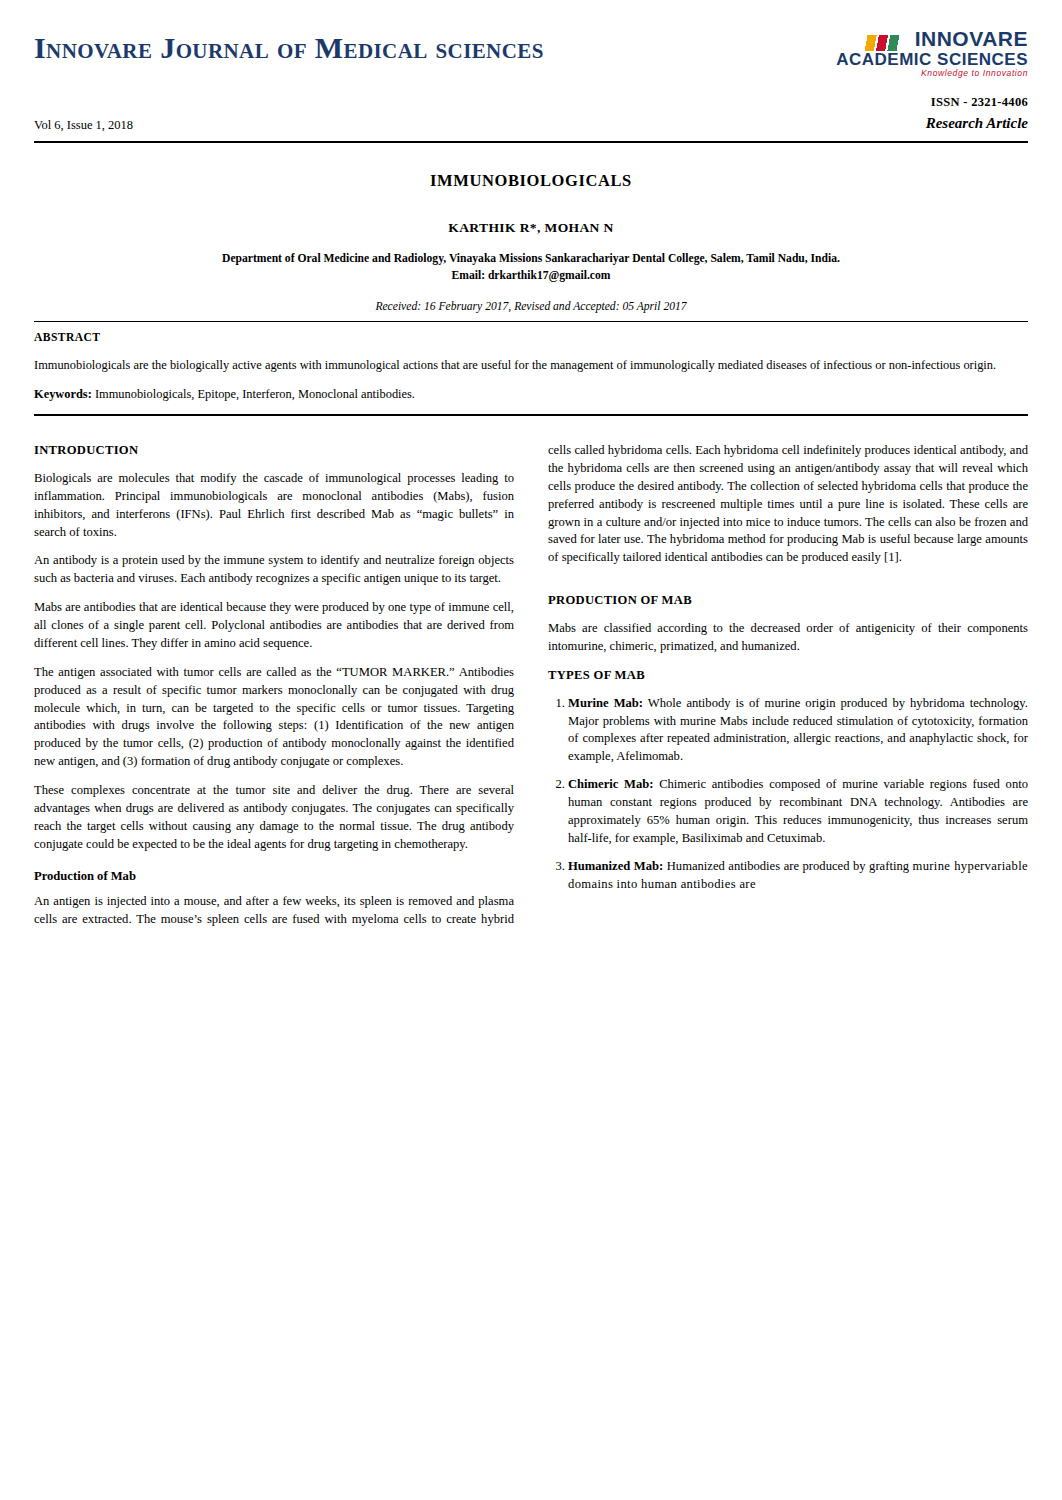Innovare Journal of Medical sciences
INNOVARE
ACADEMIC SCIENCES
Knowledge to Innovation
Vol 6, Issue 1, 2018
ISSN - 2321-4406
Research Article
Immunobiologicals
KARTHIK R*, MOHAN N
Department of Oral Medicine and Radiology, Vinayaka Missions Sankarachariyar Dental College, Salem, Tamil Nadu, India.
Email: drkarthik17@gmail.com
Received: 16 February 2017, Revised and Accepted: 05 April 2017
ABSTRACT
Immunobiologicals are the biologically active agents with immunological actions that are useful for the management of immunologically mediated diseases of infectious or non-infectious origin.
Keywords: Immunobiologicals, Epitope, Interferon, Monoclonal antibodies.
INTRODUCTION
Biologicals are molecules that modify the cascade of immunological processes leading to inflammation. Principal immunobiologicals are monoclonal antibodies (Mabs), fusion inhibitors, and interferons (IFNs). Paul Ehrlich first described Mab as “magic bullets” in search of toxins.
An antibody is a protein used by the immune system to identify and neutralize foreign objects such as bacteria and viruses. Each antibody recognizes a specific antigen unique to its target.
Mabs are antibodies that are identical because they were produced by one type of immune cell, all clones of a single parent cell. Polyclonal antibodies are antibodies that are derived from different cell lines. They differ in amino acid sequence.
The antigen associated with tumor cells are called as the “TUMOR MARKER.” Antibodies produced as a result of specific tumor markers monoclonally can be conjugated with drug molecule which, in turn, can be targeted to the specific cells or tumor tissues. Targeting antibodies with drugs involve the following steps: (1) Identification of the new antigen produced by the tumor cells, (2) production of antibody monoclonally against the identified new antigen, and (3) formation of drug antibody conjugate or complexes.
These complexes concentrate at the tumor site and deliver the drug. There are several advantages when drugs are delivered as antibody conjugates. The conjugates can specifically reach the target cells without causing any damage to the normal tissue. The drug antibody conjugate could be expected to be the ideal agents for drug targeting in chemotherapy.
Production of Mab
An antigen is injected into a mouse, and after a few weeks, its spleen is removed and plasma cells are extracted. The mouse’s spleen cells are fused with myeloma cells to create hybrid cells called hybridoma cells. Each hybridoma cell indefinitely produces identical antibody, and the hybridoma cells are then screened using an antigen/antibody assay that will reveal which cells produce the desired antibody. The collection of selected hybridoma cells that produce the preferred antibody is rescreened multiple times until a pure line is isolated. These cells are grown in a culture and/or injected into mice to induce tumors. The cells can also be frozen and saved for later use. The hybridoma method for producing Mab is useful because large amounts of specifically tailored identical antibodies can be produced easily [1].
PRODUCTION OF MAB
Mabs are classified according to the decreased order of antigenicity of their components intomurine, chimeric, primatized, and humanized.
TYPES OF MAB
Murine Mab: Whole antibody is of murine origin produced by hybridoma technology. Major problems with murine Mabs include reduced stimulation of cytotoxicity, formation of complexes after repeated administration, allergic reactions, and anaphylactic shock, for example, Afelimomab.
Chimeric Mab: Chimeric antibodies composed of murine variable regions fused onto human constant regions produced by recombinant DNA technology. Antibodies are approximately 65% human origin. This reduces immunogenicity, thus increases serum half-life, for example, Basiliximab and Cetuximab.
Humanized Mab: Humanized antibodies are produced by grafting murine hypervariable domains into human antibodies are